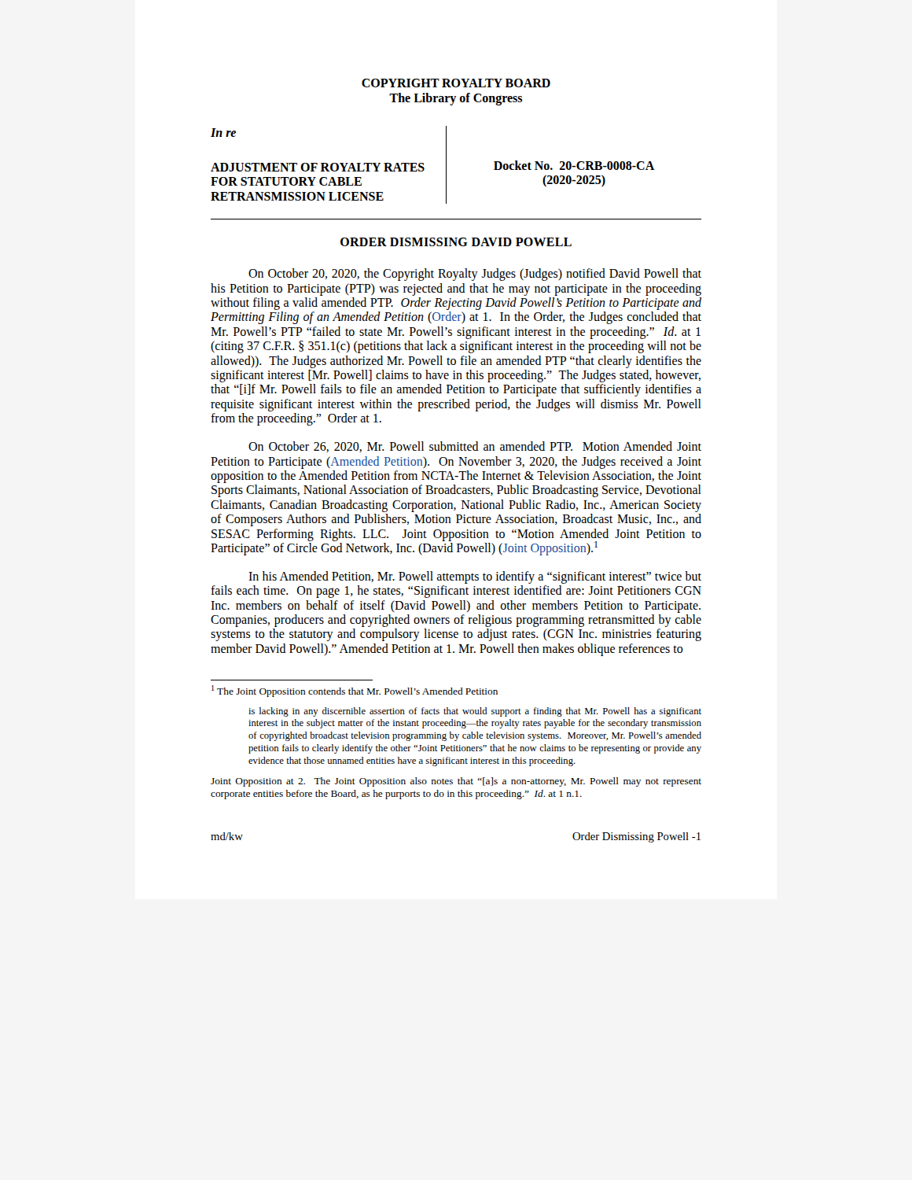COPYRIGHT ROYALTY BOARD
The Library of Congress
| In re ADJUSTMENT OF ROYALTY RATES FOR STATUTORY CABLE RETRANSMISSION LICENSE | Docket No. 20-CRB-0008-CA (2020-2025) |
ORDER DISMISSING DAVID POWELL
On October 20, 2020, the Copyright Royalty Judges (Judges) notified David Powell that his Petition to Participate (PTP) was rejected and that he may not participate in the proceeding without filing a valid amended PTP. Order Rejecting David Powell’s Petition to Participate and Permitting Filing of an Amended Petition (Order) at 1. In the Order, the Judges concluded that Mr. Powell’s PTP “failed to state Mr. Powell’s significant interest in the proceeding.” Id. at 1 (citing 37 C.F.R. § 351.1(c) (petitions that lack a significant interest in the proceeding will not be allowed)). The Judges authorized Mr. Powell to file an amended PTP “that clearly identifies the significant interest [Mr. Powell] claims to have in this proceeding.” The Judges stated, however, that “[i]f Mr. Powell fails to file an amended Petition to Participate that sufficiently identifies a requisite significant interest within the prescribed period, the Judges will dismiss Mr. Powell from the proceeding.” Order at 1.
On October 26, 2020, Mr. Powell submitted an amended PTP. Motion Amended Joint Petition to Participate (Amended Petition). On November 3, 2020, the Judges received a Joint opposition to the Amended Petition from NCTA-The Internet & Television Association, the Joint Sports Claimants, National Association of Broadcasters, Public Broadcasting Service, Devotional Claimants, Canadian Broadcasting Corporation, National Public Radio, Inc., American Society of Composers Authors and Publishers, Motion Picture Association, Broadcast Music, Inc., and SESAC Performing Rights. LLC. Joint Opposition to “Motion Amended Joint Petition to Participate” of Circle God Network, Inc. (David Powell) (Joint Opposition).1
In his Amended Petition, Mr. Powell attempts to identify a “significant interest” twice but fails each time. On page 1, he states, “Significant interest identified are: Joint Petitioners CGN Inc. members on behalf of itself (David Powell) and other members Petition to Participate. Companies, producers and copyrighted owners of religious programming retransmitted by cable systems to the statutory and compulsory license to adjust rates. (CGN Inc. ministries featuring member David Powell).” Amended Petition at 1. Mr. Powell then makes oblique references to
1 The Joint Opposition contends that Mr. Powell’s Amended Petition
is lacking in any discernible assertion of facts that would support a finding that Mr. Powell has a significant interest in the subject matter of the instant proceeding—the royalty rates payable for the secondary transmission of copyrighted broadcast television programming by cable television systems. Moreover, Mr. Powell’s amended petition fails to clearly identify the other “Joint Petitioners” that he now claims to be representing or provide any evidence that those unnamed entities have a significant interest in this proceeding.
Joint Opposition at 2. The Joint Opposition also notes that “[a]s a non-attorney, Mr. Powell may not represent corporate entities before the Board, as he purports to do in this proceeding.” Id. at 1 n.1.
md/kw
Order Dismissing Powell -1